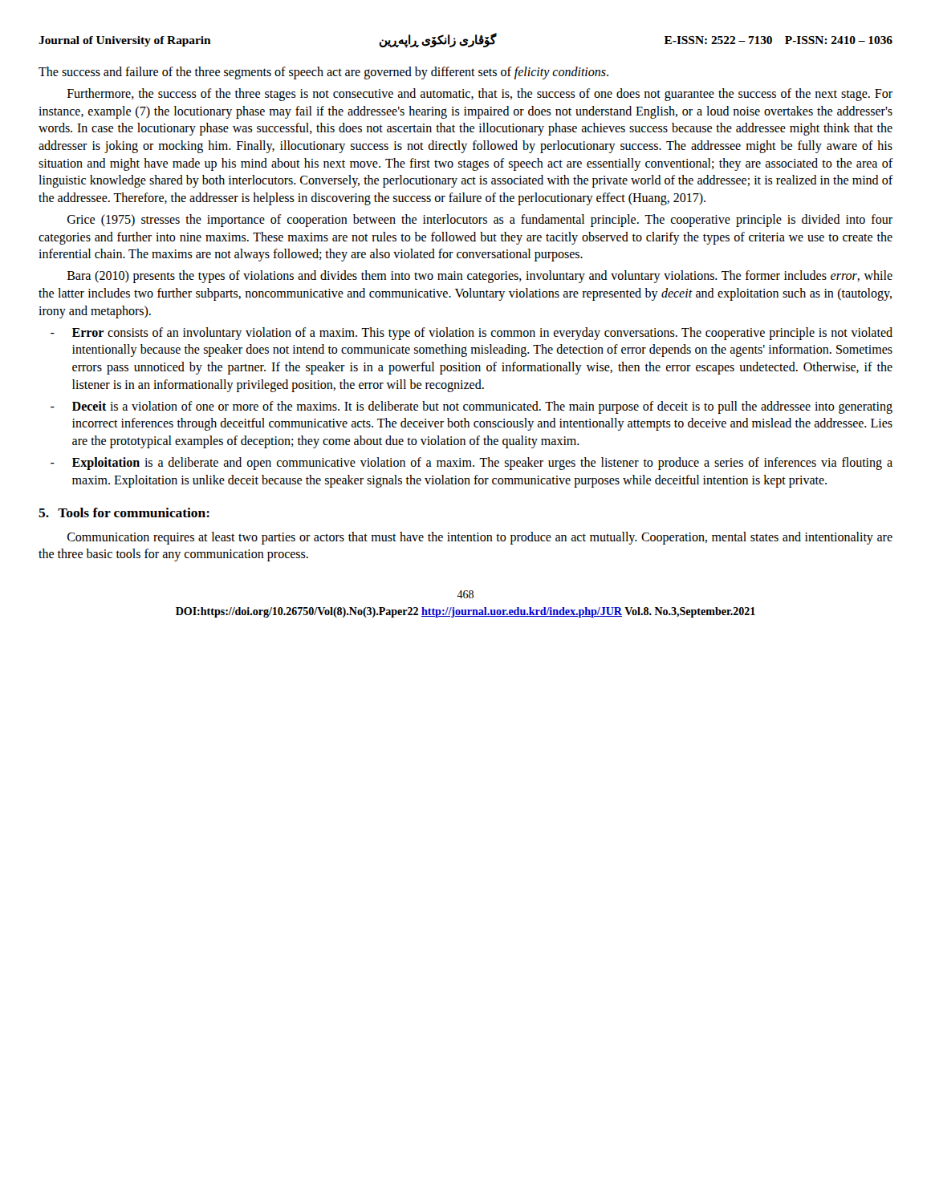Journal of University of Raparin گۆڤاری زانکۆی ڕاپەڕین E-ISSN: 2522 – 7130 P-ISSN: 2410 – 1036
The success and failure of the three segments of speech act are governed by different sets of felicity conditions.
Furthermore, the success of the three stages is not consecutive and automatic, that is, the success of one does not guarantee the success of the next stage. For instance, example (7) the locutionary phase may fail if the addressee's hearing is impaired or does not understand English, or a loud noise overtakes the addresser's words. In case the locutionary phase was successful, this does not ascertain that the illocutionary phase achieves success because the addressee might think that the addresser is joking or mocking him. Finally, illocutionary success is not directly followed by perlocutionary success. The addressee might be fully aware of his situation and might have made up his mind about his next move. The first two stages of speech act are essentially conventional; they are associated to the area of linguistic knowledge shared by both interlocutors. Conversely, the perlocutionary act is associated with the private world of the addressee; it is realized in the mind of the addressee. Therefore, the addresser is helpless in discovering the success or failure of the perlocutionary effect (Huang, 2017).
Grice (1975) stresses the importance of cooperation between the interlocutors as a fundamental principle. The cooperative principle is divided into four categories and further into nine maxims. These maxims are not rules to be followed but they are tacitly observed to clarify the types of criteria we use to create the inferential chain. The maxims are not always followed; they are also violated for conversational purposes.
Bara (2010) presents the types of violations and divides them into two main categories, involuntary and voluntary violations. The former includes error, while the latter includes two further subparts, noncommunicative and communicative. Voluntary violations are represented by deceit and exploitation such as in (tautology, irony and metaphors).
Error consists of an involuntary violation of a maxim. This type of violation is common in everyday conversations. The cooperative principle is not violated intentionally because the speaker does not intend to communicate something misleading. The detection of error depends on the agents' information. Sometimes errors pass unnoticed by the partner. If the speaker is in a powerful position of informationally wise, then the error escapes undetected. Otherwise, if the listener is in an informationally privileged position, the error will be recognized.
Deceit is a violation of one or more of the maxims. It is deliberate but not communicated. The main purpose of deceit is to pull the addressee into generating incorrect inferences through deceitful communicative acts. The deceiver both consciously and intentionally attempts to deceive and mislead the addressee. Lies are the prototypical examples of deception; they come about due to violation of the quality maxim.
Exploitation is a deliberate and open communicative violation of a maxim. The speaker urges the listener to produce a series of inferences via flouting a maxim. Exploitation is unlike deceit because the speaker signals the violation for communicative purposes while deceitful intention is kept private.
5. Tools for communication:
Communication requires at least two parties or actors that must have the intention to produce an act mutually. Cooperation, mental states and intentionality are the three basic tools for any communication process.
468
DOI:https://doi.org/10.26750/Vol(8).No(3).Paper22 http://journal.uor.edu.krd/index.php/JUR Vol.8. No.3,September.2021